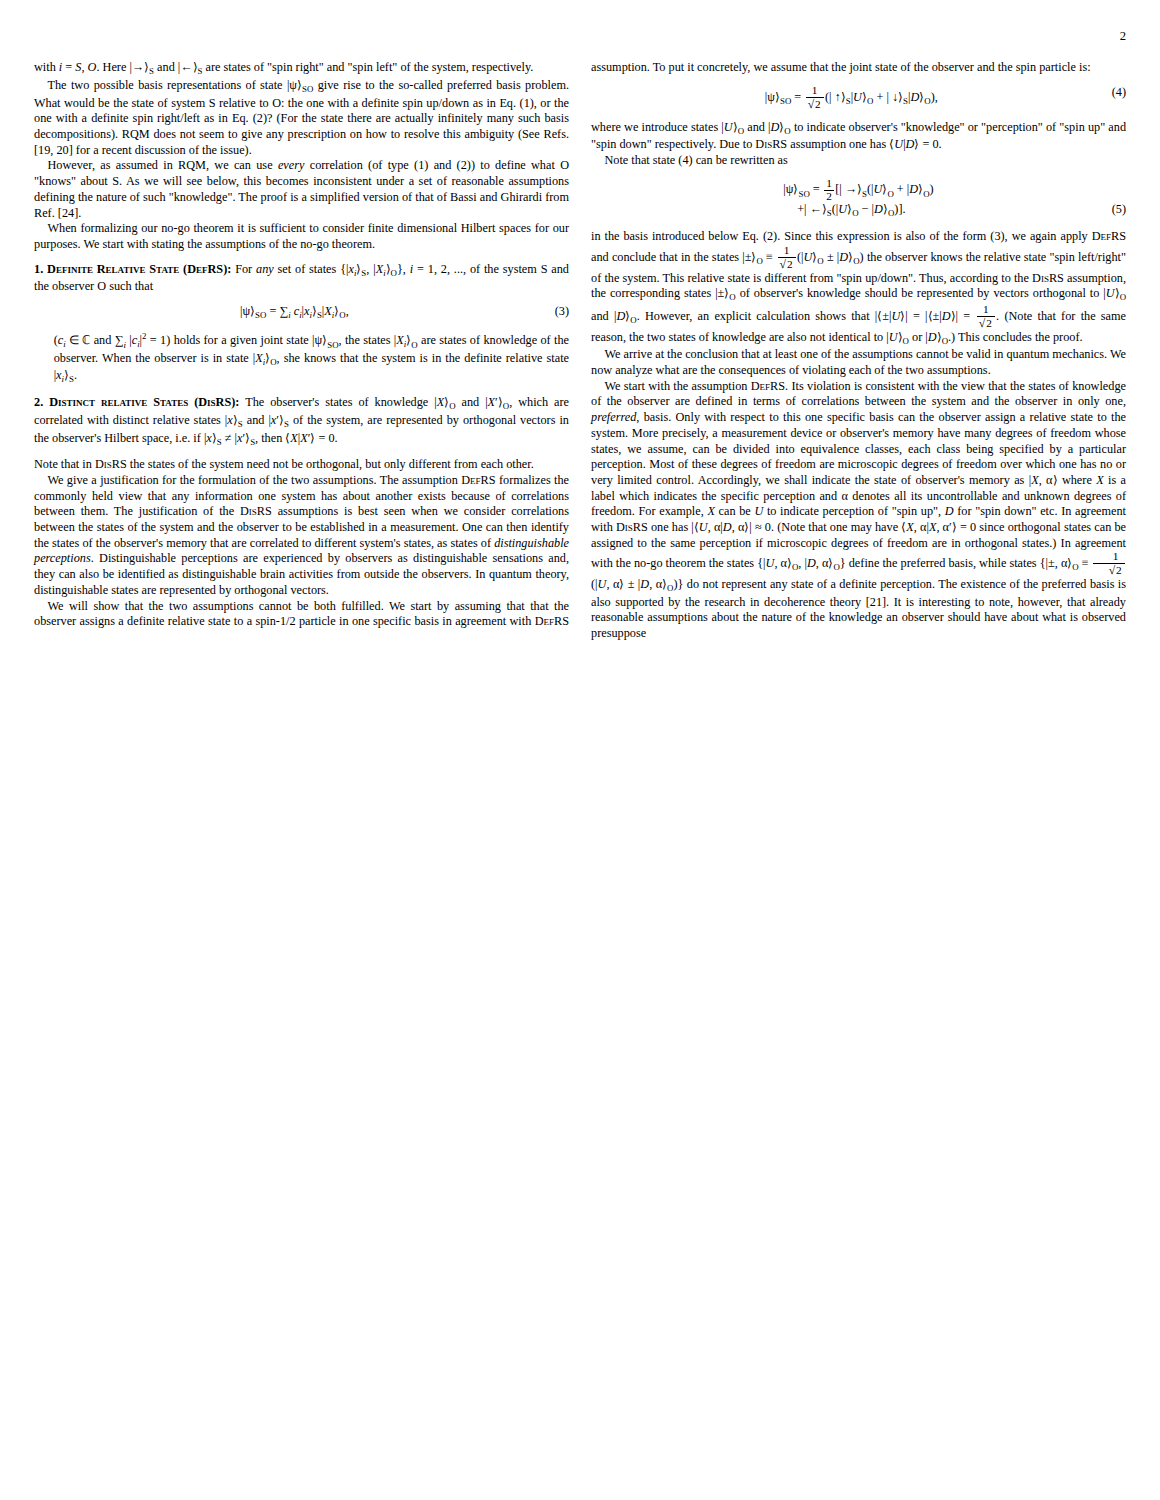2
with i = S, O. Here |→⟩S and |←⟩S are states of "spin right" and "spin left" of the system, respectively.
The two possible basis representations of state |ψ⟩SO give rise to the so-called preferred basis problem. What would be the state of system S relative to O: the one with a definite spin up/down as in Eq. (1), or the one with a definite spin right/left as in Eq. (2)? (For the state there are actually infinitely many such basis decompositions). RQM does not seem to give any prescription on how to resolve this ambiguity (See Refs. [19, 20] for a recent discussion of the issue).
However, as assumed in RQM, we can use every correlation (of type (1) and (2)) to define what O "knows" about S. As we will see below, this becomes inconsistent under a set of reasonable assumptions defining the nature of such "knowledge". The proof is a simplified version of that of Bassi and Ghirardi from Ref. [24].
When formalizing our no-go theorem it is sufficient to consider finite dimensional Hilbert spaces for our purposes. We start with stating the assumptions of the no-go theorem.
1. Definite Relative State (DefRS): For any set of states {|xi⟩S, |Xi⟩O}, i = 1, 2, ..., of the system S and the observer O such that
|ψ⟩SO = ∑i ci|xi⟩S|Xi⟩O, (3)
(ci ∈ ℂ and ∑i |ci|2 = 1) holds for a given joint state |ψ⟩SO, the states |Xi⟩O are states of knowledge of the observer. When the observer is in state |Xi⟩O, she knows that the system is in the definite relative state |xi⟩S.
2. Distinct relative States (DisRS): The observer's states of knowledge |X⟩O and |X′⟩O, which are correlated with distinct relative states |x⟩S and |x′⟩S of the system, are represented by orthogonal vectors in the observer's Hilbert space, i.e. if |x⟩S ≠ |x′⟩S, then ⟨X|X′⟩ = 0.
Note that in DisRS the states of the system need not be orthogonal, but only different from each other.
We give a justification for the formulation of the two assumptions. The assumption DefRS formalizes the commonly held view that any information one system has about another exists because of correlations between them. The justification of the DisRS assumptions is best seen when we consider correlations between the states of the system and the observer to be established in a measurement. One can then identify the states of the observer's memory that are correlated to different system's states, as states of distinguishable perceptions. Distinguishable perceptions are experienced by observers as distinguishable sensations and, they can also be identified as distinguishable brain activities from outside the observers. In quantum theory, distinguishable states are represented by orthogonal vectors.
We will show that the two assumptions cannot be both fulfilled. We start by assuming that that the observer assigns a definite relative state to a spin-1/2 particle in one specific basis in agreement with DefRS assumption. To put it concretely, we assume that the joint state of the observer and the spin particle is:
|ψ⟩SO = 1√2(| ↑⟩S|U⟩O + | ↓⟩S|D⟩O), (4)
where we introduce states |U⟩O and |D⟩O to indicate observer's "knowledge" or "perception" of "spin up" and "spin down" respectively. Due to DisRS assumption one has ⟨U|D⟩ = 0.
Note that state (4) can be rewritten as
|ψ⟩SO = 12[| →⟩S(|U⟩O + |D⟩O) +| ←⟩S(|U⟩O − |D⟩O)]. (5)
in the basis introduced below Eq. (2). Since this expression is also of the form (3), we again apply DefRS and conclude that in the states |±⟩O ≡ 1√2(|U⟩O ± |D⟩O) the observer knows the relative state "spin left/right" of the system. This relative state is different from "spin up/down". Thus, according to the DisRS assumption, the corresponding states |±⟩O of observer's knowledge should be represented by vectors orthogonal to |U⟩O and |D⟩O. However, an explicit calculation shows that |⟨±|U⟩| = |⟨±|D⟩| = 1√2. (Note that for the same reason, the two states of knowledge are also not identical to |U⟩O or |D⟩O.) This concludes the proof.
We arrive at the conclusion that at least one of the assumptions cannot be valid in quantum mechanics. We now analyze what are the consequences of violating each of the two assumptions.
We start with the assumption DefRS. Its violation is consistent with the view that the states of knowledge of the observer are defined in terms of correlations between the system and the observer in only one, preferred, basis. Only with respect to this one specific basis can the observer assign a relative state to the system. More precisely, a measurement device or observer's memory have many degrees of freedom whose states, we assume, can be divided into equivalence classes, each class being specified by a particular perception. Most of these degrees of freedom are microscopic degrees of freedom over which one has no or very limited control. Accordingly, we shall indicate the state of observer's memory as |X, α⟩ where X is a label which indicates the specific perception and α denotes all its uncontrollable and unknown degrees of freedom. For example, X can be U to indicate perception of "spin up", D for "spin down" etc. In agreement with DisRS one has |⟨U, α|D, α⟩| ≈ 0. (Note that one may have ⟨X, α|X, α′⟩ = 0 since orthogonal states can be assigned to the same perception if microscopic degrees of freedom are in orthogonal states.) In agreement with the no-go theorem the states {|U, α⟩O, |D, α⟩O} define the preferred basis, while states {|±, α⟩O ≡ 1√2(|U, α⟩ ± |D, α⟩O)} do not represent any state of a definite perception. The existence of the preferred basis is also supported by the research in decoherence theory [21]. It is interesting to note, however, that already reasonable assumptions about the nature of the knowledge an observer should have about what is observed presuppose